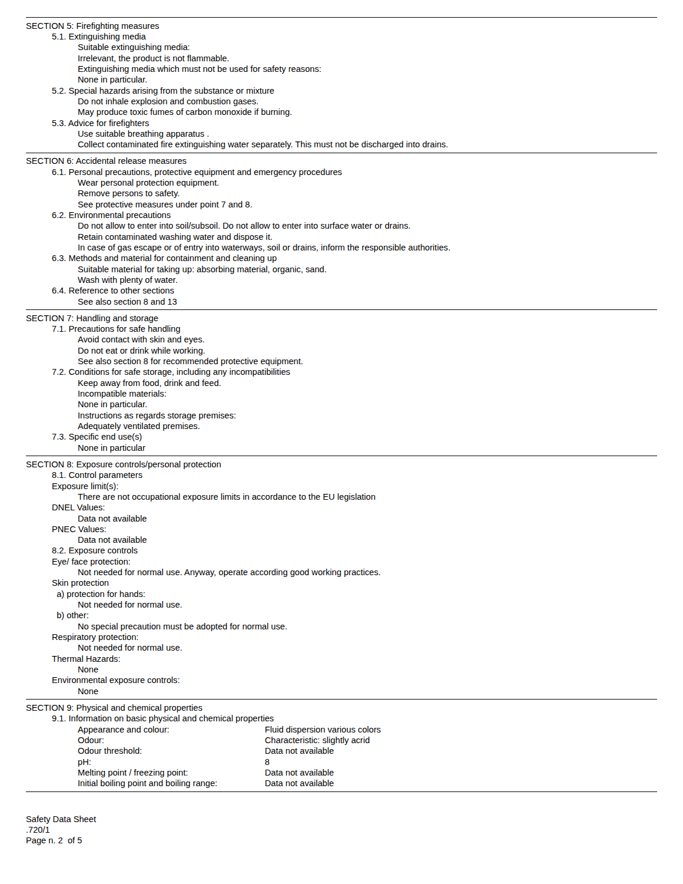SECTION 5: Firefighting measures
5.1. Extinguishing media
Suitable extinguishing media:
Irrelevant, the product is not flammable.
Extinguishing media which must not be used for safety reasons:
None in particular.
5.2. Special hazards arising from the substance or mixture
Do not inhale explosion and combustion gases.
May produce toxic fumes of carbon monoxide if burning.
5.3. Advice for firefighters
Use suitable breathing apparatus .
Collect contaminated fire extinguishing water separately. This must not be discharged into drains.
SECTION 6: Accidental release measures
6.1. Personal precautions, protective equipment and emergency procedures
Wear personal protection equipment.
Remove persons to safety.
See protective measures under point 7 and 8.
6.2. Environmental precautions
Do not allow to enter into soil/subsoil. Do not allow to enter into surface water or drains.
Retain contaminated washing water and dispose it.
In case of gas escape or of entry into waterways, soil or drains, inform the responsible authorities.
6.3. Methods and material for containment and cleaning up
Suitable material for taking up: absorbing material, organic, sand.
Wash with plenty of water.
6.4. Reference to other sections
See also section 8 and 13
SECTION 7: Handling and storage
7.1. Precautions for safe handling
Avoid contact with skin and eyes.
Do not eat or drink while working.
See also section 8 for recommended protective equipment.
7.2. Conditions for safe storage, including any incompatibilities
Keep away from food, drink and feed.
Incompatible materials:
None in particular.
Instructions as regards storage premises:
Adequately ventilated premises.
7.3. Specific end use(s)
None in particular
SECTION 8: Exposure controls/personal protection
8.1. Control parameters
Exposure limit(s):
There are not occupational exposure limits in accordance to the EU legislation
DNEL Values:
Data not available
PNEC Values:
Data not available
8.2. Exposure controls
Eye/ face protection:
Not needed for normal use. Anyway, operate according good working practices.
Skin protection
a) protection for hands:
Not needed for normal use.
b) other:
No special precaution must be adopted for normal use.
Respiratory protection:
Not needed for normal use.
Thermal Hazards:
None
Environmental exposure controls:
None
SECTION 9: Physical and chemical properties
9.1. Information on basic physical and chemical properties
| Appearance and colour: | Fluid dispersion various colors |
| Odour: | Characteristic: slightly acrid |
| Odour threshold: | Data not available |
| pH: | 8 |
| Melting point / freezing point: | Data not available |
| Initial boiling point and boiling range: | Data not available |
Safety Data Sheet
.720/1
Page n. 2 of 5